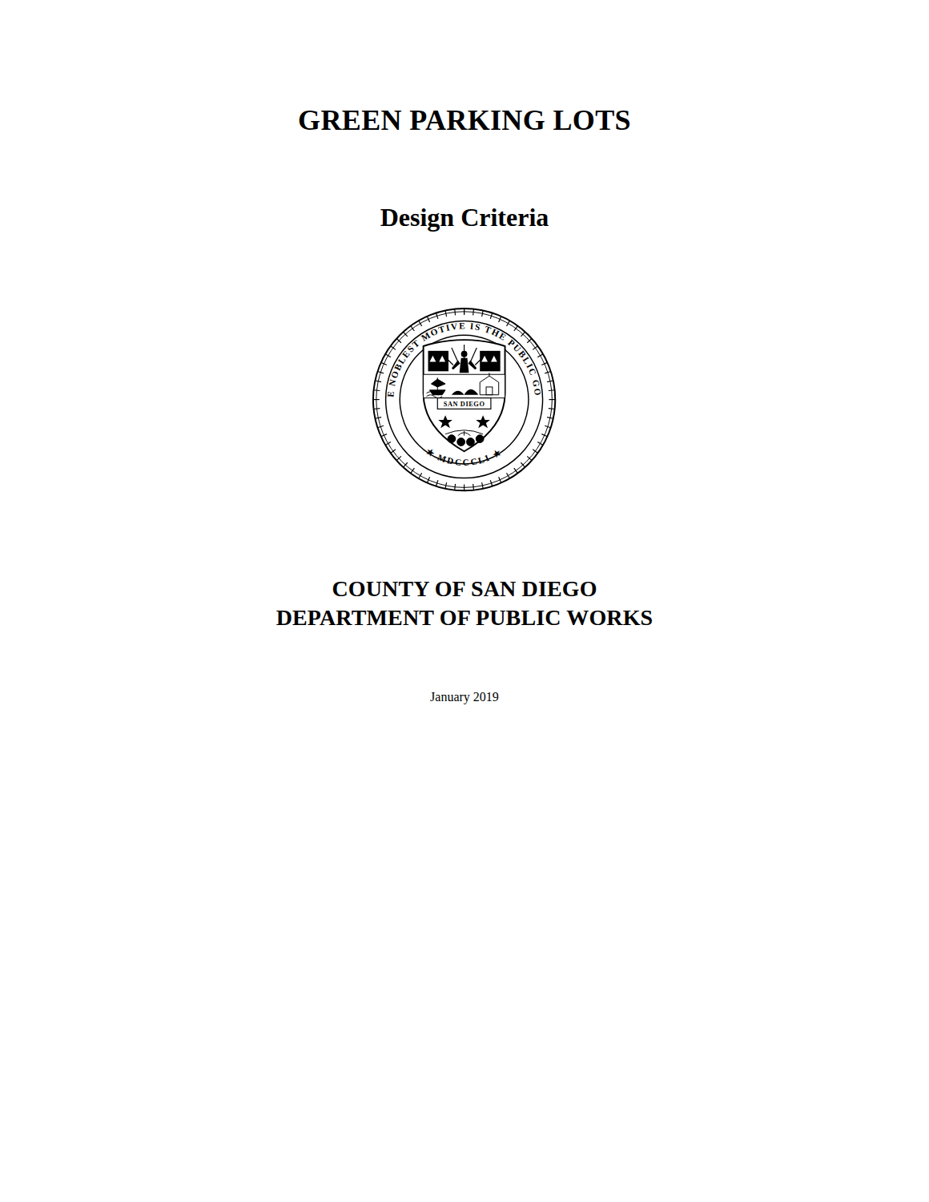GREEN PARKING LOTS
Design Criteria
THE NOBLEST MOTIVE IS THE PUBLIC GOOD ★ MDCCCLI ★ SAN DIEGO
COUNTY OF SAN DIEGO
DEPARTMENT OF PUBLIC WORKS
January 2019